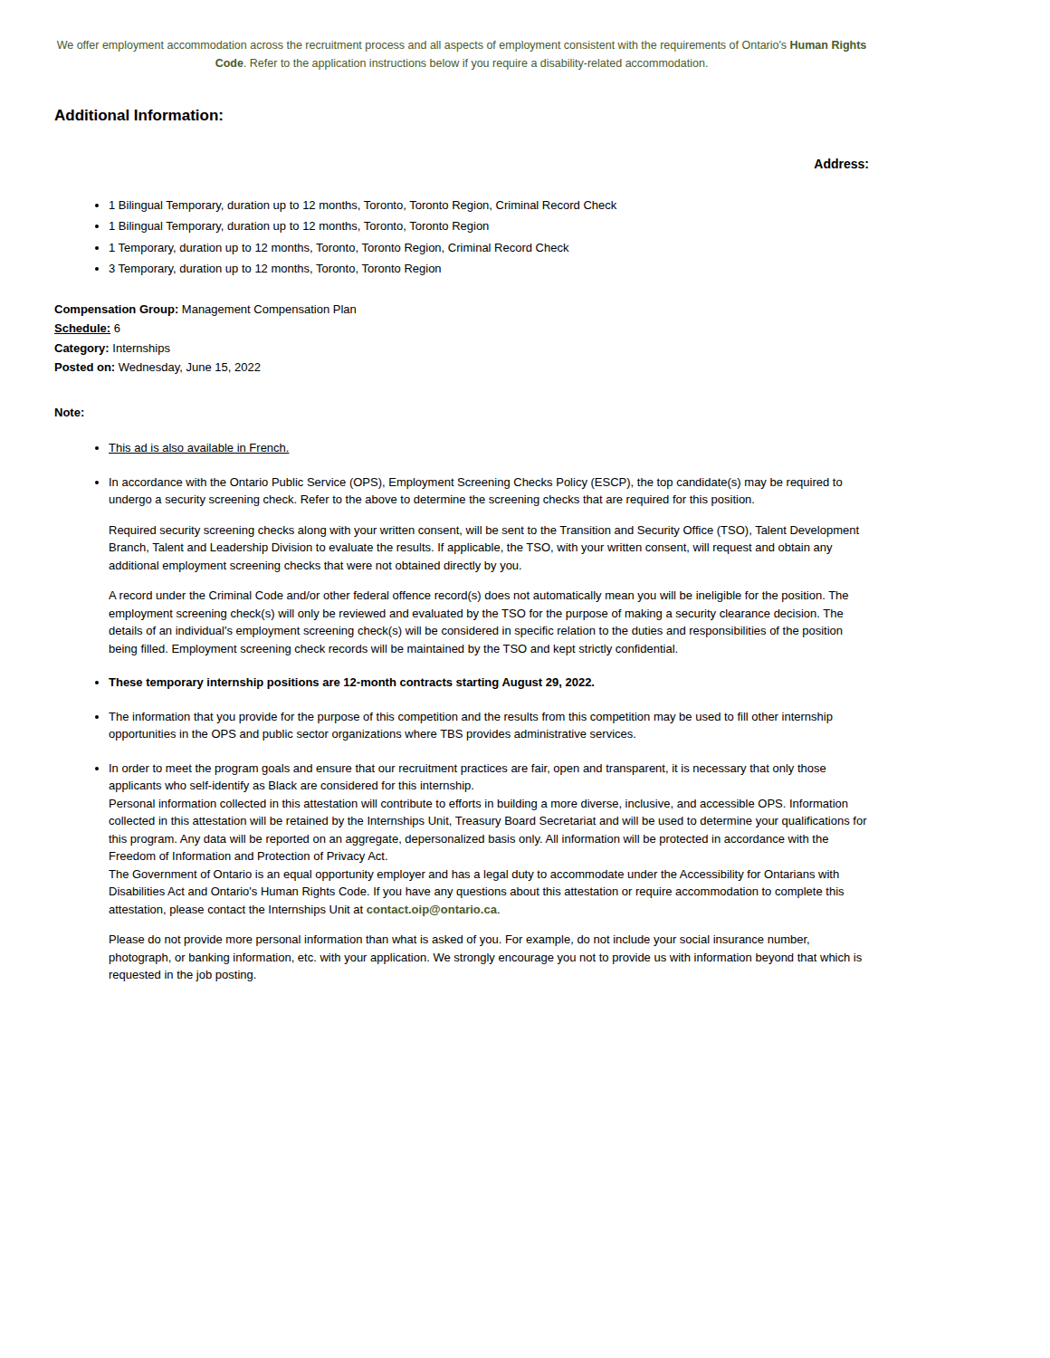We offer employment accommodation across the recruitment process and all aspects of employment consistent with the requirements of Ontario's Human Rights Code. Refer to the application instructions below if you require a disability-related accommodation.
Additional Information:
Address:
1 Bilingual Temporary, duration up to 12 months, Toronto, Toronto Region, Criminal Record Check
1 Bilingual Temporary, duration up to 12 months, Toronto, Toronto Region
1 Temporary, duration up to 12 months, Toronto, Toronto Region, Criminal Record Check
3 Temporary, duration up to 12 months, Toronto, Toronto Region
Compensation Group: Management Compensation Plan
Schedule: 6
Category: Internships
Posted on: Wednesday, June 15, 2022
Note:
This ad is also available in French.
In accordance with the Ontario Public Service (OPS), Employment Screening Checks Policy (ESCP), the top candidate(s) may be required to undergo a security screening check. Refer to the above to determine the screening checks that are required for this position.
Required security screening checks along with your written consent, will be sent to the Transition and Security Office (TSO), Talent Development Branch, Talent and Leadership Division to evaluate the results. If applicable, the TSO, with your written consent, will request and obtain any additional employment screening checks that were not obtained directly by you.
A record under the Criminal Code and/or other federal offence record(s) does not automatically mean you will be ineligible for the position. The employment screening check(s) will only be reviewed and evaluated by the TSO for the purpose of making a security clearance decision. The details of an individual's employment screening check(s) will be considered in specific relation to the duties and responsibilities of the position being filled. Employment screening check records will be maintained by the TSO and kept strictly confidential.
These temporary internship positions are 12-month contracts starting August 29, 2022.
The information that you provide for the purpose of this competition and the results from this competition may be used to fill other internship opportunities in the OPS and public sector organizations where TBS provides administrative services.
In order to meet the program goals and ensure that our recruitment practices are fair, open and transparent, it is necessary that only those applicants who self-identify as Black are considered for this internship.
Personal information collected in this attestation will contribute to efforts in building a more diverse, inclusive, and accessible OPS. Information collected in this attestation will be retained by the Internships Unit, Treasury Board Secretariat and will be used to determine your qualifications for this program. Any data will be reported on an aggregate, depersonalized basis only. All information will be protected in accordance with the Freedom of Information and Protection of Privacy Act.
The Government of Ontario is an equal opportunity employer and has a legal duty to accommodate under the Accessibility for Ontarians with Disabilities Act and Ontario's Human Rights Code. If you have any questions about this attestation or require accommodation to complete this attestation, please contact the Internships Unit at contact.oip@ontario.ca.
Please do not provide more personal information than what is asked of you. For example, do not include your social insurance number, photograph, or banking information, etc. with your application. We strongly encourage you not to provide us with information beyond that which is requested in the job posting.